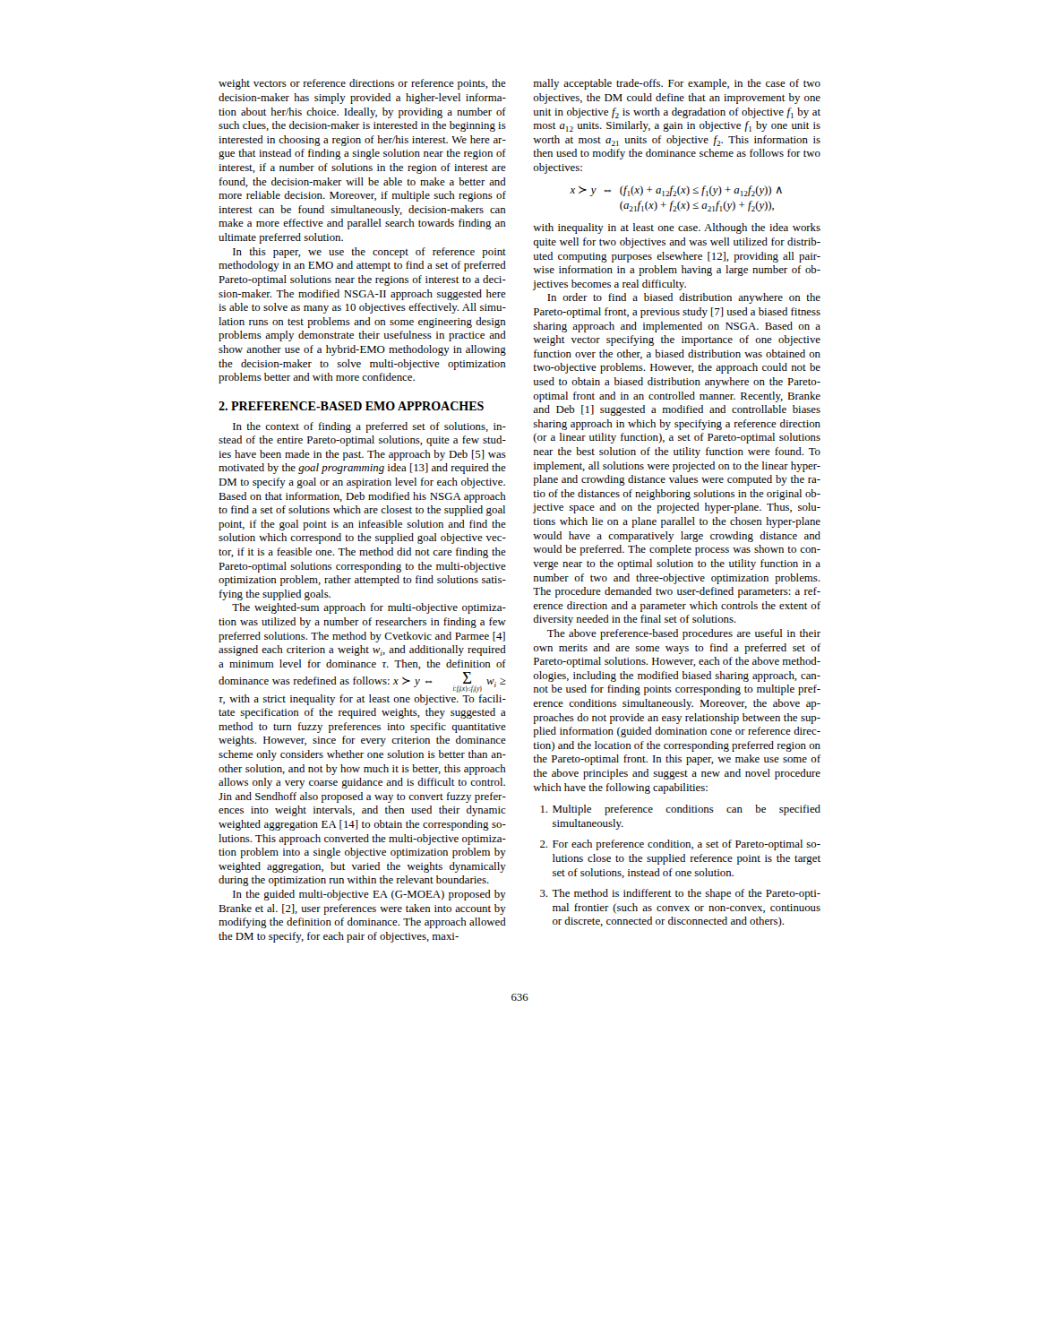weight vectors or reference directions or reference points, the decision-maker has simply provided a higher-level information about her/his choice. Ideally, by providing a number of such clues, the decision-maker is interested in the beginning is interested in choosing a region of her/his interest. We here argue that instead of finding a single solution near the region of interest, if a number of solutions in the region of interest are found, the decision-maker will be able to make a better and more reliable decision. Moreover, if multiple such regions of interest can be found simultaneously, decision-makers can make a more effective and parallel search towards finding an ultimate preferred solution.
In this paper, we use the concept of reference point methodology in an EMO and attempt to find a set of preferred Pareto-optimal solutions near the regions of interest to a decision-maker. The modified NSGA-II approach suggested here is able to solve as many as 10 objectives effectively. All simulation runs on test problems and on some engineering design problems amply demonstrate their usefulness in practice and show another use of a hybrid-EMO methodology in allowing the decision-maker to solve multi-objective optimization problems better and with more confidence.
2. PREFERENCE-BASED EMO APPROACHES
In the context of finding a preferred set of solutions, instead of the entire Pareto-optimal solutions, quite a few studies have been made in the past. The approach by Deb [5] was motivated by the goal programming idea [13] and required the DM to specify a goal or an aspiration level for each objective. Based on that information, Deb modified his NSGA approach to find a set of solutions which are closest to the supplied goal point, if the goal point is an infeasible solution and find the solution which correspond to the supplied goal objective vector, if it is a feasible one. The method did not care finding the Pareto-optimal solutions corresponding to the multi-objective optimization problem, rather attempted to find solutions satisfying the supplied goals.
The weighted-sum approach for multi-objective optimization was utilized by a number of researchers in finding a few preferred solutions. The method by Cvetkovic and Parmee [4] assigned each criterion a weight wi, and additionally required a minimum level for dominance τ. Then, the definition of dominance was redefined as follows: x ≻ y ⇔ Σi:fi(x)≤fi(y) wi ≥ τ, with a strict inequality for at least one objective. To facilitate specification of the required weights, they suggested a method to turn fuzzy preferences into specific quantitative weights. However, since for every criterion the dominance scheme only considers whether one solution is better than another solution, and not by how much it is better, this approach allows only a very coarse guidance and is difficult to control. Jin and Sendhoff also proposed a way to convert fuzzy preferences into weight intervals, and then used their dynamic weighted aggregation EA [14] to obtain the corresponding solutions. This approach converted the multi-objective optimization problem into a single objective optimization problem by weighted aggregation, but varied the weights dynamically during the optimization run within the relevant boundaries.
In the guided multi-objective EA (G-MOEA) proposed by Branke et al. [2], user preferences were taken into account by modifying the definition of dominance. The approach allowed the DM to specify, for each pair of objectives, maxi-
mally acceptable trade-offs. For example, in the case of two objectives, the DM could define that an improvement by one unit in objective f2 is worth a degradation of objective f1 by at most a12 units. Similarly, a gain in objective f1 by one unit is worth at most a21 units of objective f2. This information is then used to modify the dominance scheme as follows for two objectives:
| x ≻ y | ⇔ | ( f 1 ( x ) + a 12 f 2 ( x ) ≤ f 1 ( y ) + a 12 f 2 ( y )) ∧ |
| | | ( a 21 f 1 ( x ) + f 2 ( x ) ≤ a 21 f 1 ( y ) + f 2 ( y )), |
with inequality in at least one case. Although the idea works quite well for two objectives and was well utilized for distributed computing purposes elsewhere [12], providing all pair-wise information in a problem having a large number of objectives becomes a real difficulty.
In order to find a biased distribution anywhere on the Pareto-optimal front, a previous study [7] used a biased fitness sharing approach and implemented on NSGA. Based on a weight vector specifying the importance of one objective function over the other, a biased distribution was obtained on two-objective problems. However, the approach could not be used to obtain a biased distribution anywhere on the Pareto-optimal front and in an controlled manner. Recently, Branke and Deb [1] suggested a modified and controllable biases sharing approach in which by specifying a reference direction (or a linear utility function), a set of Pareto-optimal solutions near the best solution of the utility function were found. To implement, all solutions were projected on to the linear hyper-plane and crowding distance values were computed by the ratio of the distances of neighboring solutions in the original objective space and on the projected hyper-plane. Thus, solutions which lie on a plane parallel to the chosen hyper-plane would have a comparatively large crowding distance and would be preferred. The complete process was shown to converge near to the optimal solution to the utility function in a number of two and three-objective optimization problems. The procedure demanded two user-defined parameters: a reference direction and a parameter which controls the extent of diversity needed in the final set of solutions.
The above preference-based procedures are useful in their own merits and are some ways to find a preferred set of Pareto-optimal solutions. However, each of the above methodologies, including the modified biased sharing approach, cannot be used for finding points corresponding to multiple preference conditions simultaneously. Moreover, the above approaches do not provide an easy relationship between the supplied information (guided domination cone or reference direction) and the location of the corresponding preferred region on the Pareto-optimal front. In this paper, we make use some of the above principles and suggest a new and novel procedure which have the following capabilities:
Multiple preference conditions can be specified simultaneously.
For each preference condition, a set of Pareto-optimal solutions close to the supplied reference point is the target set of solutions, instead of one solution.
The method is indifferent to the shape of the Pareto-optimal frontier (such as convex or non-convex, continuous or discrete, connected or disconnected and others).
636